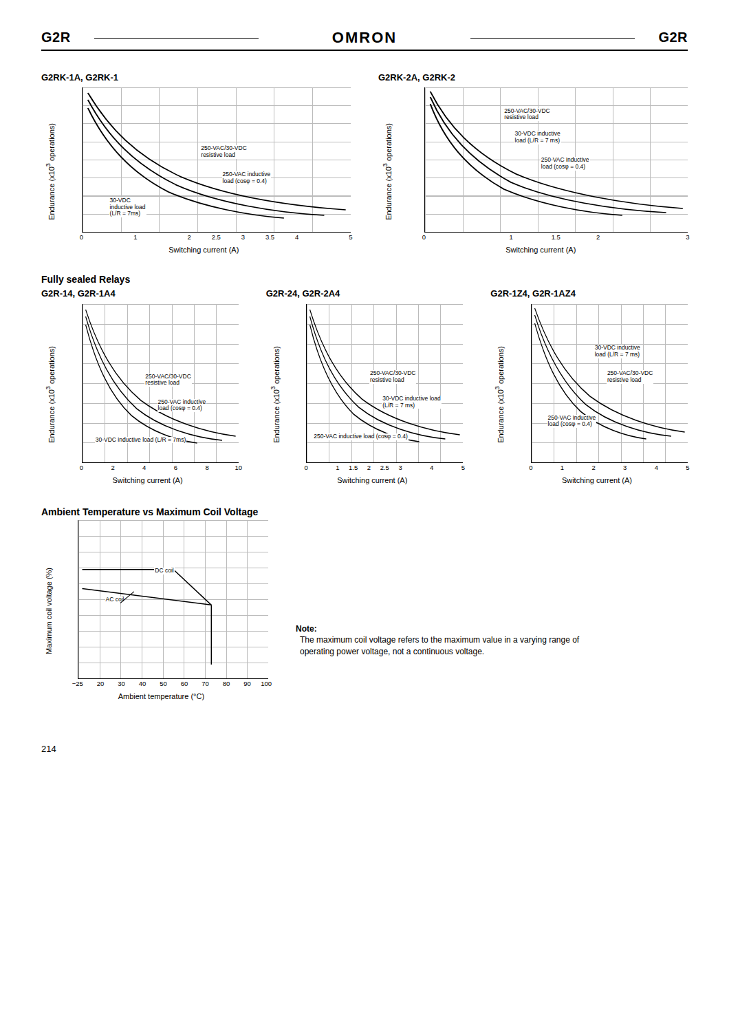G2R
OMRON
G2R
G2RK-1A, G2RK-1
Endurance (x103 operations)
5,000 1,000 500 100 50
250-VAC/30-VDC
resistive load
250-VAC inductive
load (cosφ = 0.4)
30-VDC
inductive load
(L/R = 7ms)
0 1 2 2.5 3 3.5 4 5
Switching current (A)
G2RK-2A, G2RK-2
Endurance (x103 operations)
10,000 5,000 1,000 500 100 50
250-VAC/30-VDC
resistive load
30-VDC inductive
load (L/R = 7 ms)
250-VAC inductive
load (cosφ = 0.4)
0 1 1.5 2 3
Switching current (A)
Fully sealed Relays
G2R-14, G2R-1A4
Endurance (x103 operations)
5,000 1,000 500 100 50
250-VAC/30-VDC
resistive load
250-VAC inductive
load (cosφ = 0.4)
30-VDC inductive load (L/R = 7ms)
0 2 4 6 8 10
Switching current (A)
G2R-24, G2R-2A4
Endurance (x103 operations)
5,000 1,000 500 100 50
250-VAC/30-VDC
resistive load
30-VDC inductive load
(L/R = 7 ms)
250-VAC inductive load (cosφ = 0.4)
0 1 1.5 2 2.5 3 4 5
Switching current (A)
G2R-1Z4, G2R-1AZ4
Endurance (x103 operations)
5,000 1,000 500 100 50
30-VDC inductive
load (L/R = 7 ms)
250-VAC/30-VDC
resistive load
250-VAC inductive
load (cosφ = 0.4)
0 1 2 3 4 5
Switching current (A)
Ambient Temperature vs Maximum Coil Voltage
Maximum coil voltage (%)
250 200 170 150 140 100 50 0
DC coil
AC coil
−25 20 30 40 50 60 70 80 90 100
Ambient temperature (°C)
Note: The maximum coil voltage refers to the maximum value in a varying range of operating power voltage, not a continuous voltage.
214